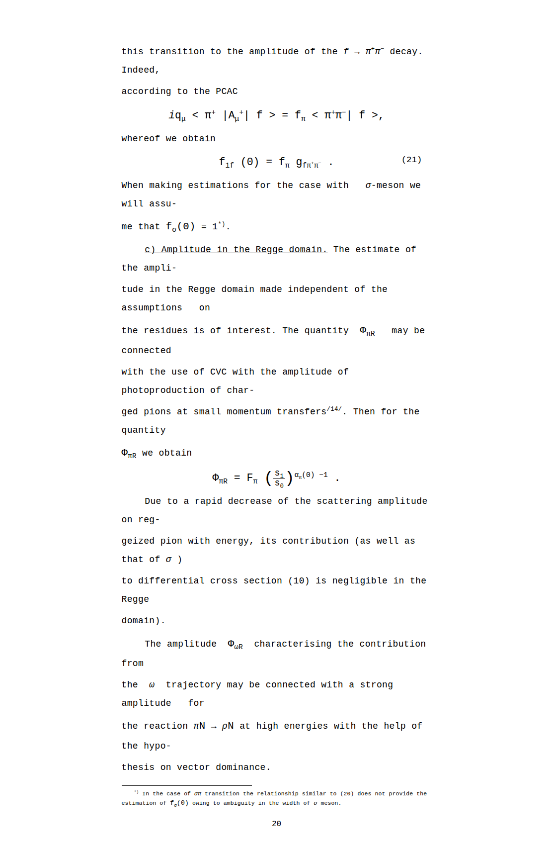this transition to the amplitude of the f → π+π− decay. Indeed,
according to the PCAC
iqμ < π+ |Aμ+| f > = fπ < π+π−| f >,
whereof we obtain
f1f (0) = fπ gfπ+π− . (21)
When making estimations for the case with σ-meson we will assu-
me that fσ(0) = 1*).
c) Amplitude in the Regge domain. The estimate of the ampli-
tude in the Regge domain made independent of the assumptions on
the residues is of interest. The quantity ΦπR may be connected
with the use of CVC with the amplitude of photoproduction of char-
ged pions at small momentum transfers/14/. Then for the quantity
ΦπR we obtain
ΦπR = Fπ (s1 s0)απ(0) −1 .
Due to a rapid decrease of the scattering amplitude on reg-
geized pion with energy, its contribution (as well as that of σ )
to differential cross section (10) is negligible in the Regge
domain).
The amplitude ΦωR characterising the contribution from
the ω trajectory may be connected with a strong amplitude for
the reaction πN → ρN at high energies with the help of the hypo-
thesis on vector dominance.
*) In the case of σπ transition the relationship similar to (20) does not provide the estimation of fσ(0) owing to ambiguity in the width of σ meson.
20